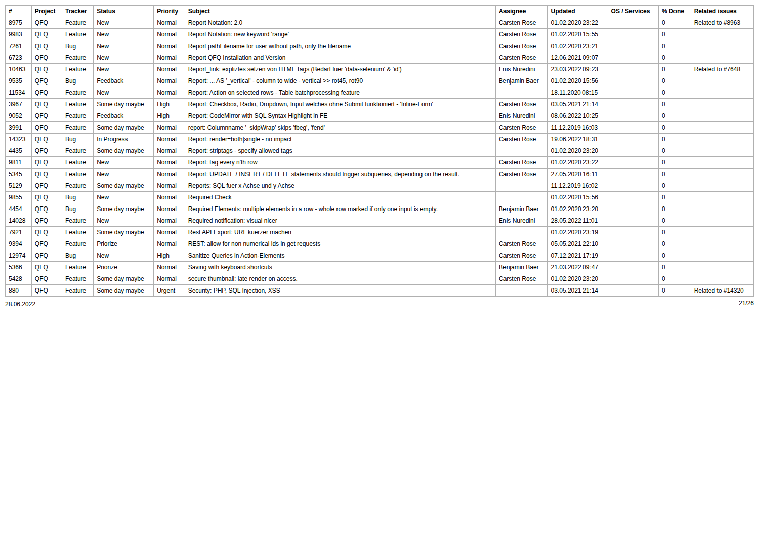| # | Project | Tracker | Status | Priority | Subject | Assignee | Updated | OS / Services | % Done | Related issues |
| --- | --- | --- | --- | --- | --- | --- | --- | --- | --- | --- |
| 8975 | QFQ | Feature | New | Normal | Report Notation: 2.0 | Carsten Rose | 01.02.2020 23:22 | | 0 | Related to #8963 |
| 9983 | QFQ | Feature | New | Normal | Report Notation: new keyword 'range' | Carsten Rose | 01.02.2020 15:55 | | 0 | |
| 7261 | QFQ | Bug | New | Normal | Report pathFilename for user without path, only the filename | Carsten Rose | 01.02.2020 23:21 | | 0 | |
| 6723 | QFQ | Feature | New | Normal | Report QFQ Installation and Version | Carsten Rose | 12.06.2021 09:07 | | 0 | |
| 10463 | QFQ | Feature | New | Normal | Report_link: expliztes setzen von HTML Tags (Bedarf fuer 'data-selenium' & 'id') | Enis Nuredini | 23.03.2022 09:23 | | 0 | Related to #7648 |
| 9535 | QFQ | Bug | Feedback | Normal | Report: ... AS '_vertical' - column to wide - vertical >> rot45, rot90 | Benjamin Baer | 01.02.2020 15:56 | | 0 | |
| 11534 | QFQ | Feature | New | Normal | Report: Action on selected rows - Table batchprocessing feature | | 18.11.2020 08:15 | | 0 | |
| 3967 | QFQ | Feature | Some day maybe | High | Report: Checkbox, Radio, Dropdown, Input welches ohne Submit funktioniert - 'Inline-Form' | Carsten Rose | 03.05.2021 21:14 | | 0 | |
| 9052 | QFQ | Feature | Feedback | High | Report: CodeMirror with SQL Syntax Highlight in FE | Enis Nuredini | 08.06.2022 10:25 | | 0 | |
| 3991 | QFQ | Feature | Some day maybe | Normal | report: Columnname '_skipWrap' skips 'fbeg', 'fend' | Carsten Rose | 11.12.2019 16:03 | | 0 | |
| 14323 | QFQ | Bug | In Progress | Normal | Report: render=both/single - no impact | Carsten Rose | 19.06.2022 18:31 | | 0 | |
| 4435 | QFQ | Feature | Some day maybe | Normal | Report: striptags - specify allowed tags | | 01.02.2020 23:20 | | 0 | |
| 9811 | QFQ | Feature | New | Normal | Report: tag every n'th row | Carsten Rose | 01.02.2020 23:22 | | 0 | |
| 5345 | QFQ | Feature | New | Normal | Report: UPDATE / INSERT / DELETE statements should trigger subqueries, depending on the result. | Carsten Rose | 27.05.2020 16:11 | | 0 | |
| 5129 | QFQ | Feature | Some day maybe | Normal | Reports: SQL fuer x Achse und y Achse | | 11.12.2019 16:02 | | 0 | |
| 9855 | QFQ | Bug | New | Normal | Required Check | | 01.02.2020 15:56 | | 0 | |
| 4454 | QFQ | Bug | Some day maybe | Normal | Required Elements: multiple elements in a row - whole row marked if only one input is empty. | Benjamin Baer | 01.02.2020 23:20 | | 0 | |
| 14028 | QFQ | Feature | New | Normal | Required notification: visual nicer | Enis Nuredini | 28.05.2022 11:01 | | 0 | |
| 7921 | QFQ | Feature | Some day maybe | Normal | Rest API Export: URL kuerzer machen | | 01.02.2020 23:19 | | 0 | |
| 9394 | QFQ | Feature | Priorize | Normal | REST: allow for non numerical ids in get requests | Carsten Rose | 05.05.2021 22:10 | | 0 | |
| 12974 | QFQ | Bug | New | High | Sanitize Queries in Action-Elements | Carsten Rose | 07.12.2021 17:19 | | 0 | |
| 5366 | QFQ | Feature | Priorize | Normal | Saving with keyboard shortcuts | Benjamin Baer | 21.03.2022 09:47 | | 0 | |
| 5428 | QFQ | Feature | Some day maybe | Normal | secure thumbnail: late render on access. | Carsten Rose | 01.02.2020 23:20 | | 0 | |
| 880 | QFQ | Feature | Some day maybe | Urgent | Security: PHP, SQL Injection, XSS | | 03.05.2021 21:14 | | 0 | Related to #14320 |
28.06.2022
21/26